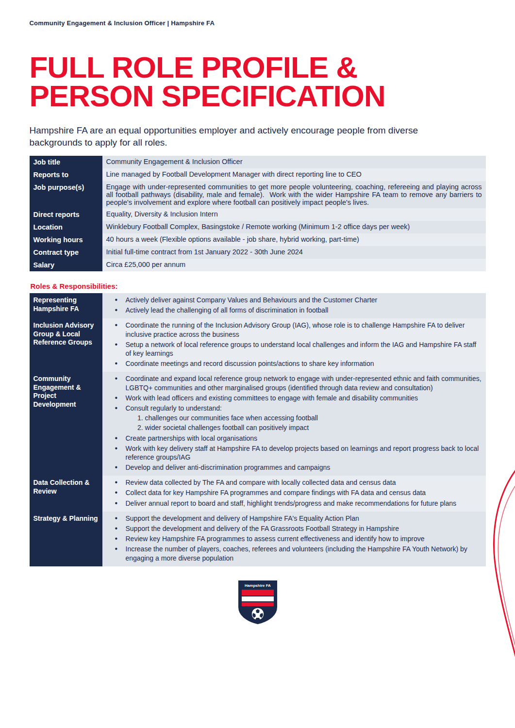Community Engagement & Inclusion Officer | Hampshire FA
Full Role Profile &
Person Specification
Hampshire FA are an equal opportunities employer and actively encourage people from diverse backgrounds to apply for all roles.
| Job title | Community Engagement & Inclusion Officer |
| Reports to | Line managed by Football Development Manager with direct reporting line to CEO |
| Job purpose(s) | Engage with under-represented communities to get more people volunteering, coaching, refereeing and playing across all football pathways (disability, male and female). Work with the wider Hampshire FA team to remove any barriers to people's involvement and explore where football can positively impact people's lives. |
| Direct reports | Equality, Diversity & Inclusion Intern |
| Location | Winklebury Football Complex, Basingstoke / Remote working (Minimum 1-2 office days per week) |
| Working hours | 40 hours a week (Flexible options available - job share, hybrid working, part-time) |
| Contract type | Initial full-time contract from 1st January 2022 - 30th June 2024 |
| Salary | Circa £25,000 per annum |
Roles & Responsibilities:
| Representing Hampshire FA | Actively deliver against Company Values and Behaviours and the Customer Charter Actively lead the challenging of all forms of discrimination in football |
| Inclusion Advisory Group & Local Reference Groups | Coordinate the running of the Inclusion Advisory Group (IAG), whose role is to challenge Hampshire FA to deliver inclusive practice across the business Setup a network of local reference groups to understand local challenges and inform the IAG and Hampshire FA staff of key learnings Coordinate meetings and record discussion points/actions to share key information |
| Community Engagement & Project Development | Coordinate and expand local reference group network to engage with under-represented ethnic and faith communities, LGBTQ+ communities and other marginalised groups (identified through data review and consultation) Work with lead officers and existing committees to engage with female and disability communities Consult regularly to understand: challenges our communities face when accessing football wider societal challenges football can positively impact Create partnerships with local organisations Work with key delivery staff at Hampshire FA to develop projects based on learnings and report progress back to local reference groups/IAG Develop and deliver anti-discrimination programmes and campaigns |
| Data Collection & Review | Review data collected by The FA and compare with locally collected data and census data Collect data for key Hampshire FA programmes and compare findings with FA data and census data Deliver annual report to board and staff, highlight trends/progress and make recommendations for future plans |
| Strategy & Planning | Support the development and delivery of Hampshire FA's Equality Action Plan Support the development and delivery of the FA Grassroots Football Strategy in Hampshire Review key Hampshire FA programmes to assess current effectiveness and identify how to improve Increase the number of players, coaches, referees and volunteers (including the Hampshire FA Youth Network) by engaging a more diverse population |
Hampshire FA